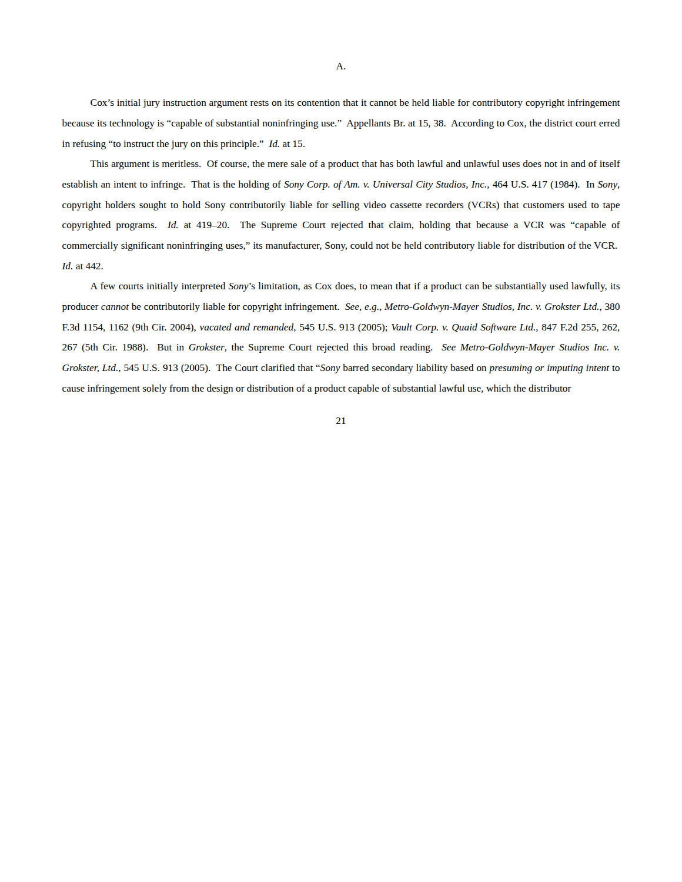A.
Cox’s initial jury instruction argument rests on its contention that it cannot be held liable for contributory copyright infringement because its technology is “capable of substantial noninfringing use.” Appellants Br. at 15, 38. According to Cox, the district court erred in refusing “to instruct the jury on this principle.” Id. at 15.
This argument is meritless. Of course, the mere sale of a product that has both lawful and unlawful uses does not in and of itself establish an intent to infringe. That is the holding of Sony Corp. of Am. v. Universal City Studios, Inc., 464 U.S. 417 (1984). In Sony, copyright holders sought to hold Sony contributorily liable for selling video cassette recorders (VCRs) that customers used to tape copyrighted programs. Id. at 419–20. The Supreme Court rejected that claim, holding that because a VCR was “capable of commercially significant noninfringing uses,” its manufacturer, Sony, could not be held contributory liable for distribution of the VCR. Id. at 442.
A few courts initially interpreted Sony’s limitation, as Cox does, to mean that if a product can be substantially used lawfully, its producer cannot be contributorily liable for copyright infringement. See, e.g., Metro-Goldwyn-Mayer Studios, Inc. v. Grokster Ltd., 380 F.3d 1154, 1162 (9th Cir. 2004), vacated and remanded, 545 U.S. 913 (2005); Vault Corp. v. Quaid Software Ltd., 847 F.2d 255, 262, 267 (5th Cir. 1988). But in Grokster, the Supreme Court rejected this broad reading. See Metro-Goldwyn-Mayer Studios Inc. v. Grokster, Ltd., 545 U.S. 913 (2005). The Court clarified that “Sony barred secondary liability based on presuming or imputing intent to cause infringement solely from the design or distribution of a product capable of substantial lawful use, which the distributor
21